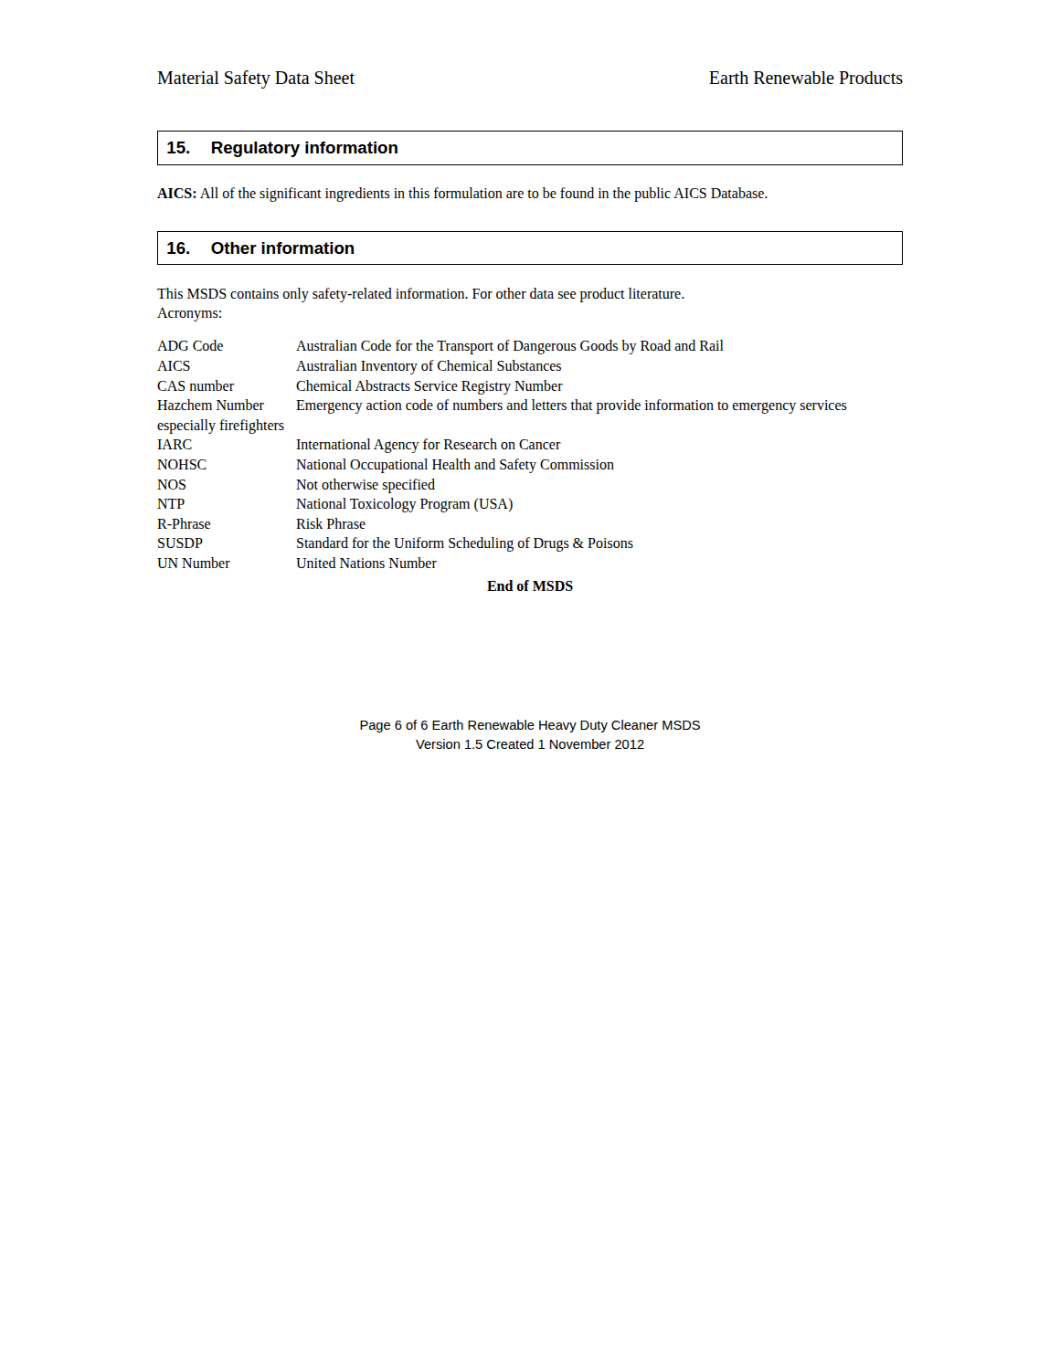Material Safety Data Sheet
Earth Renewable Products
15. Regulatory information
AICS: All of the significant ingredients in this formulation are to be found in the public AICS Database.
16. Other information
This MSDS contains only safety-related information. For other data see product literature.
Acronyms:
ADG Code Australian Code for the Transport of Dangerous Goods by Road and Rail AICSAustralian Inventory of Chemical Substances CAS number Chemical Abstracts Service Registry Number Hazchem Number Emergency action code of numbers and letters that provide information to emergency services especially firefighters IARCInternational Agency for Research on Cancer NOHSCNational Occupational Health and Safety Commission NOSNot otherwise specified NTPNational Toxicology Program (USA) R-Phrase Risk Phrase SUSDPStandard for the Uniform Scheduling of Drugs & Poisons UN Number United Nations Number
End of MSDS
Page 6 of 6 Earth Renewable Heavy Duty Cleaner MSDS
Version 1.5 Created 1 November 2012